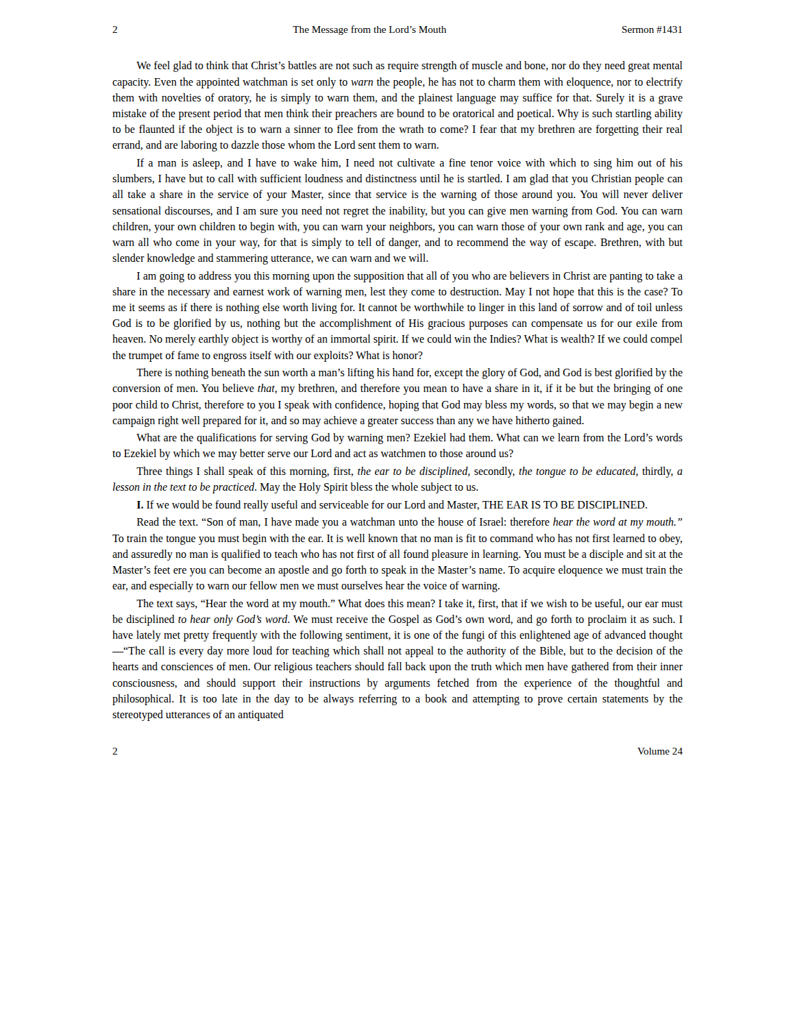2 The Message from the Lord’s Mouth Sermon #1431
We feel glad to think that Christ’s battles are not such as require strength of muscle and bone, nor do they need great mental capacity. Even the appointed watchman is set only to warn the people, he has not to charm them with eloquence, nor to electrify them with novelties of oratory, he is simply to warn them, and the plainest language may suffice for that. Surely it is a grave mistake of the present period that men think their preachers are bound to be oratorical and poetical. Why is such startling ability to be flaunted if the object is to warn a sinner to flee from the wrath to come? I fear that my brethren are forgetting their real errand, and are laboring to dazzle those whom the Lord sent them to warn.
If a man is asleep, and I have to wake him, I need not cultivate a fine tenor voice with which to sing him out of his slumbers, I have but to call with sufficient loudness and distinctness until he is startled. I am glad that you Christian people can all take a share in the service of your Master, since that service is the warning of those around you. You will never deliver sensational discourses, and I am sure you need not regret the inability, but you can give men warning from God. You can warn children, your own children to begin with, you can warn your neighbors, you can warn those of your own rank and age, you can warn all who come in your way, for that is simply to tell of danger, and to recommend the way of escape. Brethren, with but slender knowledge and stammering utterance, we can warn and we will.
I am going to address you this morning upon the supposition that all of you who are believers in Christ are panting to take a share in the necessary and earnest work of warning men, lest they come to destruction. May I not hope that this is the case? To me it seems as if there is nothing else worth living for. It cannot be worthwhile to linger in this land of sorrow and of toil unless God is to be glorified by us, nothing but the accomplishment of His gracious purposes can compensate us for our exile from heaven. No merely earthly object is worthy of an immortal spirit. If we could win the Indies? What is wealth? If we could compel the trumpet of fame to engross itself with our exploits? What is honor?
There is nothing beneath the sun worth a man’s lifting his hand for, except the glory of God, and God is best glorified by the conversion of men. You believe that, my brethren, and therefore you mean to have a share in it, if it be but the bringing of one poor child to Christ, therefore to you I speak with confidence, hoping that God may bless my words, so that we may begin a new campaign right well prepared for it, and so may achieve a greater success than any we have hitherto gained.
What are the qualifications for serving God by warning men? Ezekiel had them. What can we learn from the Lord’s words to Ezekiel by which we may better serve our Lord and act as watchmen to those around us?
Three things I shall speak of this morning, first, the ear to be disciplined, secondly, the tongue to be educated, thirdly, a lesson in the text to be practiced. May the Holy Spirit bless the whole subject to us.
I. If we would be found really useful and serviceable for our Lord and Master, THE EAR IS TO BE DISCIPLINED.
Read the text. “Son of man, I have made you a watchman unto the house of Israel: therefore hear the word at my mouth.” To train the tongue you must begin with the ear. It is well known that no man is fit to command who has not first learned to obey, and assuredly no man is qualified to teach who has not first of all found pleasure in learning. You must be a disciple and sit at the Master’s feet ere you can become an apostle and go forth to speak in the Master’s name. To acquire eloquence we must train the ear, and especially to warn our fellow men we must ourselves hear the voice of warning.
The text says, “Hear the word at my mouth.” What does this mean? I take it, first, that if we wish to be useful, our ear must be disciplined to hear only God’s word. We must receive the Gospel as God’s own word, and go forth to proclaim it as such. I have lately met pretty frequently with the following sentiment, it is one of the fungi of this enlightened age of advanced thought—“The call is every day more loud for teaching which shall not appeal to the authority of the Bible, but to the decision of the hearts and consciences of men. Our religious teachers should fall back upon the truth which men have gathered from their inner consciousness, and should support their instructions by arguments fetched from the experience of the thoughtful and philosophical. It is too late in the day to be always referring to a book and attempting to prove certain statements by the stereotyped utterances of an antiquated
2 Volume 24